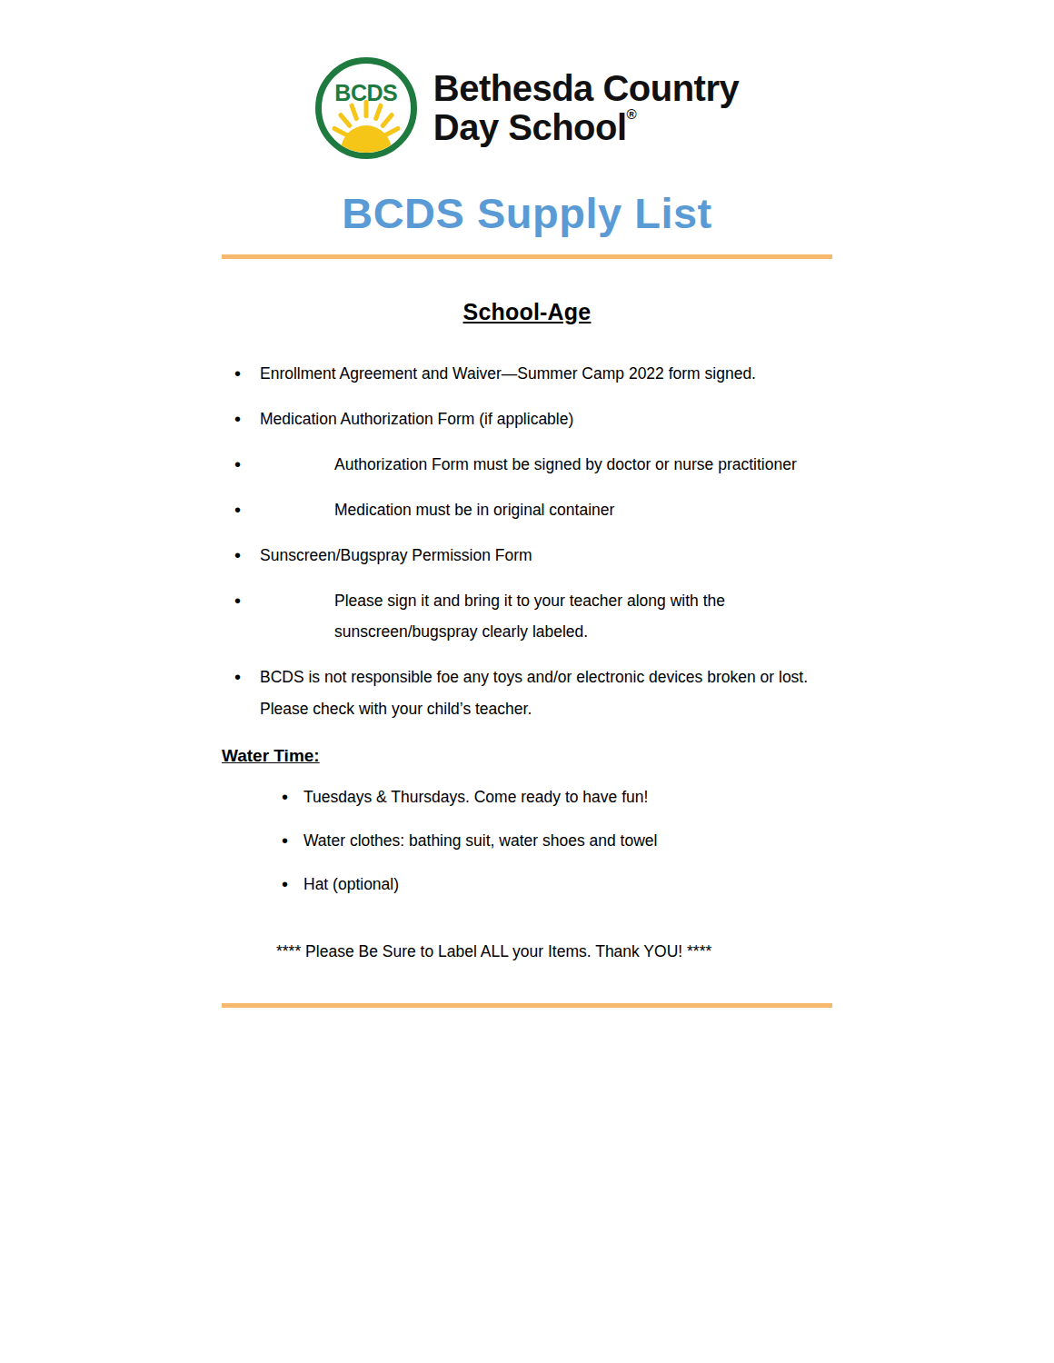BCDS
Bethesda Country
Day School®
BCDS Supply List
School-Age
Enrollment Agreement and Waiver—Summer Camp 2022 form signed.
Medication Authorization Form (if applicable)
Authorization Form must be signed by doctor or nurse practitioner
Medication must be in original container
Sunscreen/Bugspray Permission Form
Please sign it and bring it to your teacher along with the sunscreen/bugspray clearly labeled.
BCDS is not responsible foe any toys and/or electronic devices broken or lost. Please check with your child’s teacher.
Water Time:
Tuesdays & Thursdays. Come ready to have fun!
Water clothes: bathing suit, water shoes and towel
Hat (optional)
**** Please Be Sure to Label ALL your Items. Thank YOU! ****